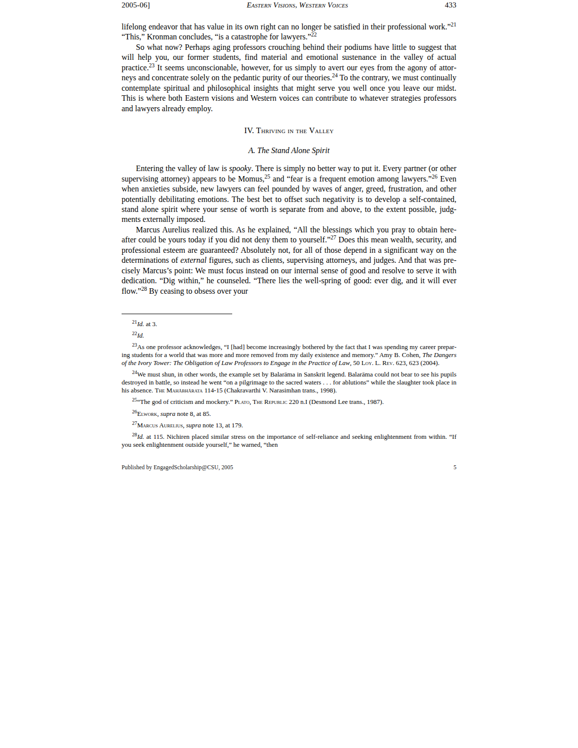2005-06] Eastern Visions, Western Voices 433
lifelong endeavor that has value in its own right can no longer be satisfied in their professional work.”21 “This,” Kronman concludes, “is a catastrophe for lawyers.”22
So what now? Perhaps aging professors crouching behind their podiums have little to suggest that will help you, our former students, find material and emotional sustenance in the valley of actual practice.23 It seems unconscionable, however, for us simply to avert our eyes from the agony of attorneys and concentrate solely on the pedantic purity of our theories.24 To the contrary, we must continually contemplate spiritual and philosophical insights that might serve you well once you leave our midst. This is where both Eastern visions and Western voices can contribute to whatever strategies professors and lawyers already employ.
IV. Thriving in the Valley
A. The Stand Alone Spirit
Entering the valley of law is spooky. There is simply no better way to put it. Every partner (or other supervising attorney) appears to be Momus,25 and “fear is a frequent emotion among lawyers.”26 Even when anxieties subside, new lawyers can feel pounded by waves of anger, greed, frustration, and other potentially debilitating emotions. The best bet to offset such negativity is to develop a self-contained, stand alone spirit where your sense of worth is separate from and above, to the extent possible, judgments externally imposed.
Marcus Aurelius realized this. As he explained, “All the blessings which you pray to obtain hereafter could be yours today if you did not deny them to yourself.”27 Does this mean wealth, security, and professional esteem are guaranteed? Absolutely not, for all of those depend in a significant way on the determinations of external figures, such as clients, supervising attorneys, and judges. And that was precisely Marcus’s point: We must focus instead on our internal sense of good and resolve to serve it with dedication. “Dig within,” he counseled. “There lies the well-spring of good: ever dig, and it will ever flow.”28 By ceasing to obsess over your
21 Id. at 3.
22 Id.
23 As one professor acknowledges, “I [had] become increasingly bothered by the fact that I was spending my career preparing students for a world that was more and more removed from my daily existence and memory.” Amy B. Cohen, The Dangers of the Ivory Tower: The Obligation of Law Professors to Engage in the Practice of Law, 50 Loy. L. Rev. 623, 623 (2004).
24 We must shun, in other words, the example set by Balarāma in Sanskrit legend. Balarāma could not bear to see his pupils destroyed in battle, so instead he went “on a pilgrimage to the sacred waters . . . for ablutions” while the slaughter took place in his absence. The Mahābhārata 114-15 (Chakravarthi V. Narasimhan trans., 1998).
25“The god of criticism and mockery.” Plato, The Republic 220 n.I (Desmond Lee trans., 1987).
26 Elwork, supra note 8, at 85.
27 Marcus Aurelius, supra note 13, at 179.
28 Id. at 115. Nichiren placed similar stress on the importance of self-reliance and seeking enlightenment from within. “If you seek enlightenment outside yourself,” he warned, “then
Published by EngagedScholarship@CSU, 2005 5